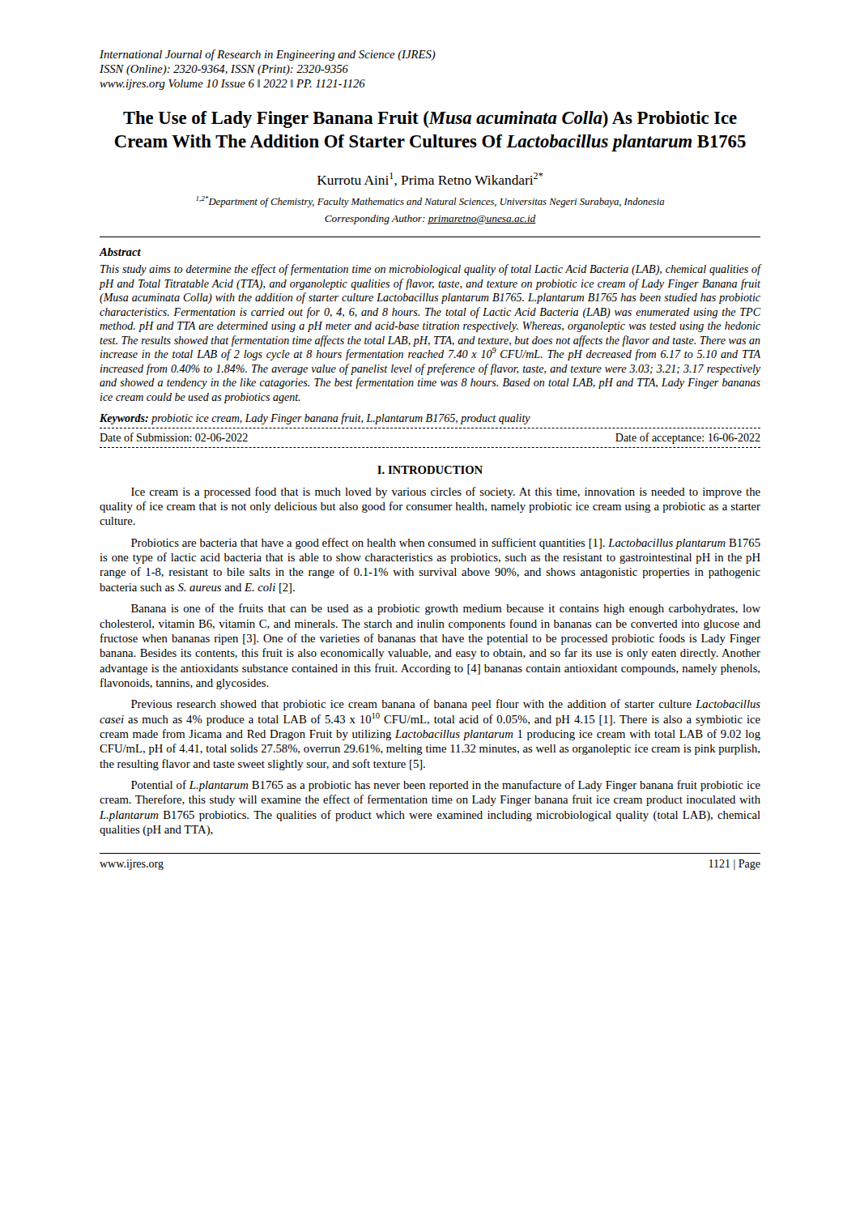International Journal of Research in Engineering and Science (IJRES) ISSN (Online): 2320-9364, ISSN (Print): 2320-9356 www.ijres.org Volume 10 Issue 6 ǁ 2022 ǁ PP. 1121-1126
The Use of Lady Finger Banana Fruit (Musa acuminata Colla) As Probiotic Ice Cream With The Addition Of Starter Cultures Of Lactobacillus plantarum B1765
Kurrotu Aini1, Prima Retno Wikandari2*
1,2*Department of Chemistry, Faculty Mathematics and Natural Sciences, Universitas Negeri Surabaya, Indonesia
Corresponding Author: primaretno@unesa.ac.id
Abstract
This study aims to determine the effect of fermentation time on microbiological quality of total Lactic Acid Bacteria (LAB), chemical qualities of pH and Total Titratable Acid (TTA), and organoleptic qualities of flavor, taste, and texture on probiotic ice cream of Lady Finger Banana fruit (Musa acuminata Colla) with the addition of starter culture Lactobacillus plantarum B1765. L.plantarum B1765 has been studied has probiotic characteristics. Fermentation is carried out for 0, 4, 6, and 8 hours. The total of Lactic Acid Bacteria (LAB) was enumerated using the TPC method. pH and TTA are determined using a pH meter and acid-base titration respectively. Whereas, organoleptic was tested using the hedonic test. The results showed that fermentation time affects the total LAB, pH, TTA, and texture, but does not affects the flavor and taste. There was an increase in the total LAB of 2 logs cycle at 8 hours fermentation reached 7.40 x 109 CFU/mL. The pH decreased from 6.17 to 5.10 and TTA increased from 0.40% to 1.84%. The average value of panelist level of preference of flavor, taste, and texture were 3.03; 3.21; 3.17 respectively and showed a tendency in the like catagories. The best fermentation time was 8 hours. Based on total LAB, pH and TTA, Lady Finger bananas ice cream could be used as probiotics agent.
Keywords: probiotic ice cream, Lady Finger banana fruit, L.plantarum B1765, product quality
Date of Submission: 02-06-2022 Date of acceptance: 16-06-2022
I. INTRODUCTION
Ice cream is a processed food that is much loved by various circles of society. At this time, innovation is needed to improve the quality of ice cream that is not only delicious but also good for consumer health, namely probiotic ice cream using a probiotic as a starter culture.
Probiotics are bacteria that have a good effect on health when consumed in sufficient quantities [1]. Lactobacillus plantarum B1765 is one type of lactic acid bacteria that is able to show characteristics as probiotics, such as the resistant to gastrointestinal pH in the pH range of 1-8, resistant to bile salts in the range of 0.1-1% with survival above 90%, and shows antagonistic properties in pathogenic bacteria such as S. aureus and E. coli [2].
Banana is one of the fruits that can be used as a probiotic growth medium because it contains high enough carbohydrates, low cholesterol, vitamin B6, vitamin C, and minerals. The starch and inulin components found in bananas can be converted into glucose and fructose when bananas ripen [3]. One of the varieties of bananas that have the potential to be processed probiotic foods is Lady Finger banana. Besides its contents, this fruit is also economically valuable, and easy to obtain, and so far its use is only eaten directly. Another advantage is the antioxidants substance contained in this fruit. According to [4] bananas contain antioxidant compounds, namely phenols, flavonoids, tannins, and glycosides.
Previous research showed that probiotic ice cream banana of banana peel flour with the addition of starter culture Lactobacillus casei as much as 4% produce a total LAB of 5.43 x 1010 CFU/mL, total acid of 0.05%, and pH 4.15 [1]. There is also a symbiotic ice cream made from Jicama and Red Dragon Fruit by utilizing Lactobacillus plantarum 1 producing ice cream with total LAB of 9.02 log CFU/mL, pH of 4.41, total solids 27.58%, overrun 29.61%, melting time 11.32 minutes, as well as organoleptic ice cream is pink purplish, the resulting flavor and taste sweet slightly sour, and soft texture [5].
Potential of L.plantarum B1765 as a probiotic has never been reported in the manufacture of Lady Finger banana fruit probiotic ice cream. Therefore, this study will examine the effect of fermentation time on Lady Finger banana fruit ice cream product inoculated with L.plantarum B1765 probiotics. The qualities of product which were examined including microbiological quality (total LAB), chemical qualities (pH and TTA),
www.ijres.org 1121 | Page